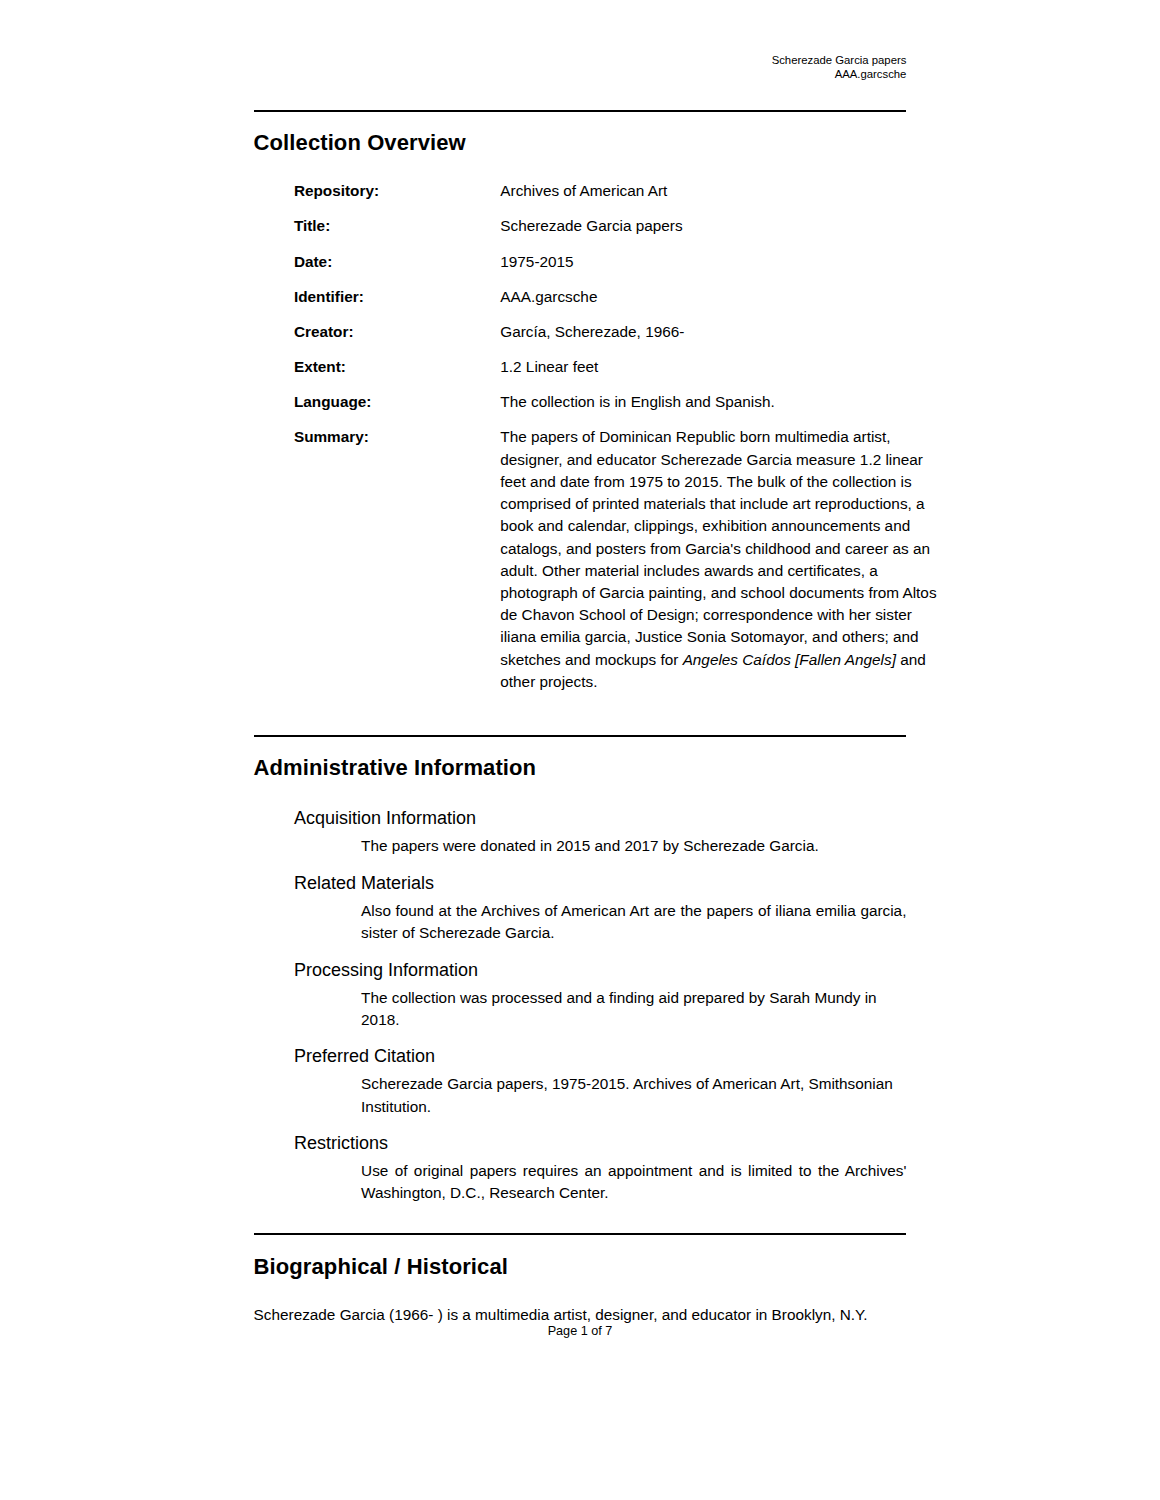Scherezade Garcia papers
AAA.garcsche
Collection Overview
| Repository: | Archives of American Art |
| Title: | Scherezade Garcia papers |
| Date: | 1975-2015 |
| Identifier: | AAA.garcsche |
| Creator: | García, Scherezade, 1966- |
| Extent: | 1.2 Linear feet |
| Language: | The collection is in English and Spanish. |
| Summary: | The papers of Dominican Republic born multimedia artist, designer, and educator Scherezade Garcia measure 1.2 linear feet and date from 1975 to 2015. The bulk of the collection is comprised of printed materials that include art reproductions, a book and calendar, clippings, exhibition announcements and catalogs, and posters from Garcia's childhood and career as an adult. Other material includes awards and certificates, a photograph of Garcia painting, and school documents from Altos de Chavon School of Design; correspondence with her sister iliana emilia garcia, Justice Sonia Sotomayor, and others; and sketches and mockups for Angeles Caídos [Fallen Angels] and other projects. |
Administrative Information
Acquisition Information
The papers were donated in 2015 and 2017 by Scherezade Garcia.
Related Materials
Also found at the Archives of American Art are the papers of iliana emilia garcia, sister of Scherezade Garcia.
Processing Information
The collection was processed and a finding aid prepared by Sarah Mundy in 2018.
Preferred Citation
Scherezade Garcia papers, 1975-2015. Archives of American Art, Smithsonian Institution.
Restrictions
Use of original papers requires an appointment and is limited to the Archives' Washington, D.C., Research Center.
Biographical / Historical
Scherezade Garcia (1966- ) is a multimedia artist, designer, and educator in Brooklyn, N.Y.
Page 1 of 7